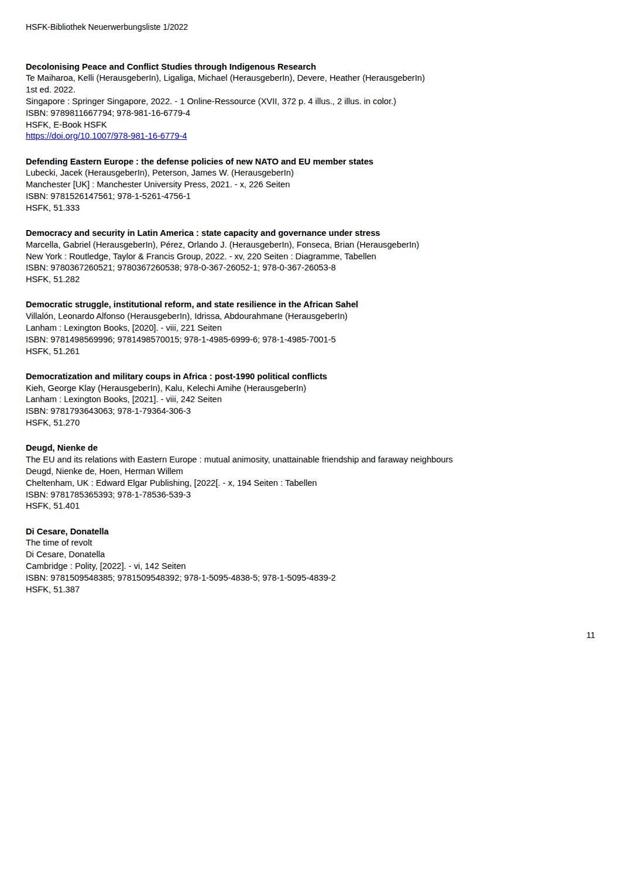HSFK-Bibliothek Neuerwerbungsliste 1/2022
Decolonising Peace and Conflict Studies through Indigenous Research
Te Maiharoa, Kelli (HerausgeberIn), Ligaliga, Michael (HerausgeberIn), Devere, Heather (HerausgeberIn)
1st ed. 2022.
Singapore : Springer Singapore, 2022. - 1 Online-Ressource (XVII, 372 p. 4 illus., 2 illus. in color.)
ISBN: 9789811667794; 978-981-16-6779-4
HSFK, E-Book HSFK
https://doi.org/10.1007/978-981-16-6779-4
Defending Eastern Europe : the defense policies of new NATO and EU member states
Lubecki, Jacek (HerausgeberIn), Peterson, James W. (HerausgeberIn)
Manchester [UK] : Manchester University Press, 2021. - x, 226 Seiten
ISBN: 9781526147561; 978-1-5261-4756-1
HSFK, 51.333
Democracy and security in Latin America : state capacity and governance under stress
Marcella, Gabriel (HerausgeberIn), Pérez, Orlando J. (HerausgeberIn), Fonseca, Brian (HerausgeberIn)
New York : Routledge, Taylor & Francis Group, 2022. - xv, 220 Seiten : Diagramme, Tabellen
ISBN: 9780367260521; 9780367260538; 978-0-367-26052-1; 978-0-367-26053-8
HSFK, 51.282
Democratic struggle, institutional reform, and state resilience in the African Sahel
Villalón, Leonardo Alfonso (HerausgeberIn), Idrissa, Abdourahmane (HerausgeberIn)
Lanham : Lexington Books, [2020]. - viii, 221 Seiten
ISBN: 9781498569996; 9781498570015; 978-1-4985-6999-6; 978-1-4985-7001-5
HSFK, 51.261
Democratization and military coups in Africa : post-1990 political conflicts
Kieh, George Klay (HerausgeberIn), Kalu, Kelechi Amihe (HerausgeberIn)
Lanham : Lexington Books, [2021]. - viii, 242 Seiten
ISBN: 9781793643063; 978-1-79364-306-3
HSFK, 51.270
Deugd, Nienke de
The EU and its relations with Eastern Europe : mutual animosity, unattainable friendship and faraway neighbours
Deugd, Nienke de, Hoen, Herman Willem
Cheltenham, UK : Edward Elgar Publishing, [2022[. - x, 194 Seiten : Tabellen
ISBN: 9781785365393; 978-1-78536-539-3
HSFK, 51.401
Di Cesare, Donatella
The time of revolt
Di Cesare, Donatella
Cambridge : Polity, [2022]. - vi, 142 Seiten
ISBN: 9781509548385; 9781509548392; 978-1-5095-4838-5; 978-1-5095-4839-2
HSFK, 51.387
11